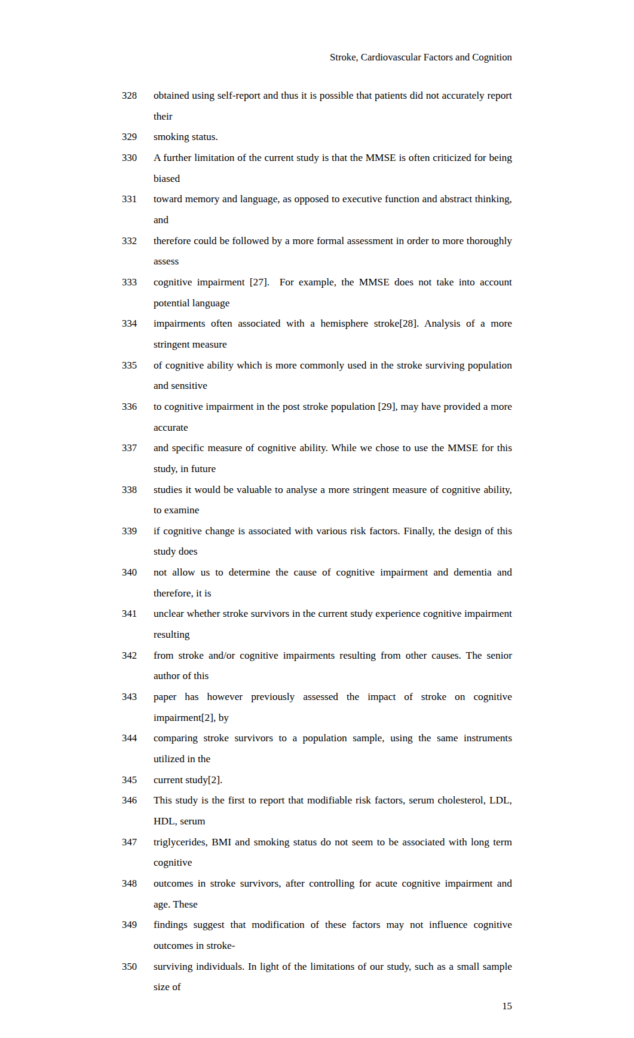Stroke, Cardiovascular Factors and Cognition
| 328 | obtained using self-report and thus it is possible that patients did not accurately report their |
| 329 | smoking status. |
| 330 | A further limitation of the current study is that the MMSE is often criticized for being biased |
| 331 | toward memory and language, as opposed to executive function and abstract thinking, and |
| 332 | therefore could be followed by a more formal assessment in order to more thoroughly assess |
| 333 | cognitive impairment [27]. For example, the MMSE does not take into account potential language |
| 334 | impairments often associated with a hemisphere stroke[28]. Analysis of a more stringent measure |
| 335 | of cognitive ability which is more commonly used in the stroke surviving population and sensitive |
| 336 | to cognitive impairment in the post stroke population [29], may have provided a more accurate |
| 337 | and specific measure of cognitive ability. While we chose to use the MMSE for this study, in future |
| 338 | studies it would be valuable to analyse a more stringent measure of cognitive ability, to examine |
| 339 | if cognitive change is associated with various risk factors. Finally, the design of this study does |
| 340 | not allow us to determine the cause of cognitive impairment and dementia and therefore, it is |
| 341 | unclear whether stroke survivors in the current study experience cognitive impairment resulting |
| 342 | from stroke and/or cognitive impairments resulting from other causes. The senior author of this |
| 343 | paper has however previously assessed the impact of stroke on cognitive impairment[2], by |
| 344 | comparing stroke survivors to a population sample, using the same instruments utilized in the |
| 345 | current study[2]. |
| 346 | This study is the first to report that modifiable risk factors, serum cholesterol, LDL, HDL, serum |
| 347 | triglycerides, BMI and smoking status do not seem to be associated with long term cognitive |
| 348 | outcomes in stroke survivors, after controlling for acute cognitive impairment and age. These |
| 349 | findings suggest that modification of these factors may not influence cognitive outcomes in stroke- |
| 350 | surviving individuals. In light of the limitations of our study, such as a small sample size of |
15